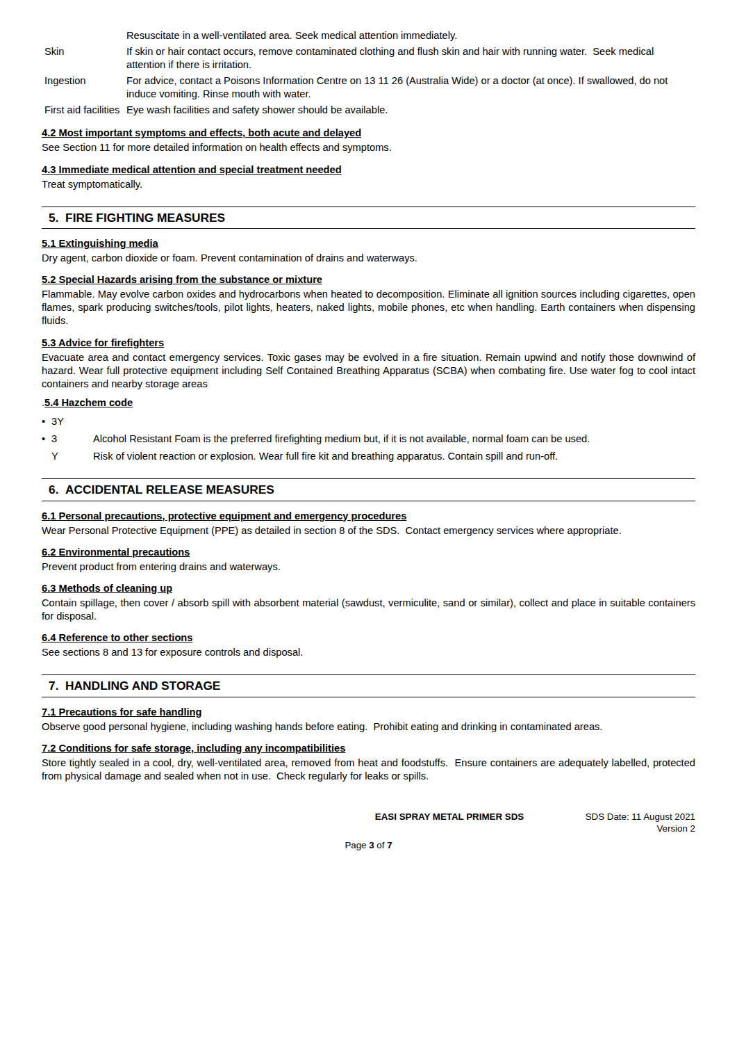| | Resuscitate in a well-ventilated area. Seek medical attention immediately. |
| Skin | If skin or hair contact occurs, remove contaminated clothing and flush skin and hair with running water. Seek medical attention if there is irritation. |
| Ingestion | For advice, contact a Poisons Information Centre on 13 11 26 (Australia Wide) or a doctor (at once). If swallowed, do not induce vomiting. Rinse mouth with water. |
| First aid facilities | Eye wash facilities and safety shower should be available. |
4.2 Most important symptoms and effects, both acute and delayed
See Section 11 for more detailed information on health effects and symptoms.
4.3 Immediate medical attention and special treatment needed
Treat symptomatically.
5. FIRE FIGHTING MEASURES
5.1 Extinguishing media
Dry agent, carbon dioxide or foam. Prevent contamination of drains and waterways.
5.2 Special Hazards arising from the substance or mixture
Flammable. May evolve carbon oxides and hydrocarbons when heated to decomposition. Eliminate all ignition sources including cigarettes, open flames, spark producing switches/tools, pilot lights, heaters, naked lights, mobile phones, etc when handling. Earth containers when dispensing fluids.
5.3 Advice for firefighters
Evacuate area and contact emergency services. Toxic gases may be evolved in a fire situation. Remain upwind and notify those downwind of hazard. Wear full protective equipment including Self Contained Breathing Apparatus (SCBA) when combating fire. Use water fog to cool intact containers and nearby storage areas
.5.4 Hazchem code
•3Y
•3 Alcohol Resistant Foam is the preferred firefighting medium but, if it is not available, normal foam can be used.
YRisk of violent reaction or explosion. Wear full fire kit and breathing apparatus. Contain spill and run-off.
6. ACCIDENTAL RELEASE MEASURES
6.1 Personal precautions, protective equipment and emergency procedures
Wear Personal Protective Equipment (PPE) as detailed in section 8 of the SDS. Contact emergency services where appropriate.
6.2 Environmental precautions
Prevent product from entering drains and waterways.
6.3 Methods of cleaning up
Contain spillage, then cover / absorb spill with absorbent material (sawdust, vermiculite, sand or similar), collect and place in suitable containers for disposal.
6.4 Reference to other sections
See sections 8 and 13 for exposure controls and disposal.
7. HANDLING AND STORAGE
7.1 Precautions for safe handling
Observe good personal hygiene, including washing hands before eating. Prohibit eating and drinking in contaminated areas.
7.2 Conditions for safe storage, including any incompatibilities
Store tightly sealed in a cool, dry, well-ventilated area, removed from heat and foodstuffs. Ensure containers are adequately labelled, protected from physical damage and sealed when not in use. Check regularly for leaks or spills.
EASI SPRAY METAL PRIMER SDS
SDS Date: 11 August 2021
Version 2
Page 3 of 7